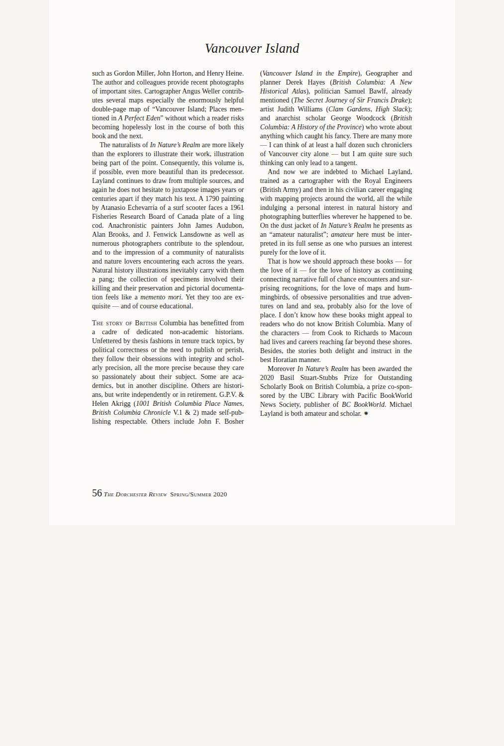Vancouver Island
such as Gordon Miller, John Horton, and Henry Heine. The author and colleagues provide recent photographs of important sites. Cartographer Angus Weller contributes several maps especially the enormously helpful double-page map of “Vancouver Island; Places mentioned in A Perfect Eden” without which a reader risks becoming hopelessly lost in the course of both this book and the next.
The naturalists of In Nature’s Realm are more likely than the explorers to illustrate their work, illustration being part of the point. Consequently, this volume is, if possible, even more beautiful than its predecessor. Layland continues to draw from multiple sources, and again he does not hesitate to juxtapose images years or centuries apart if they match his text. A 1790 painting by Atanasio Echevarria of a surf scooter faces a 1961 Fisheries Research Board of Canada plate of a ling cod. Anachronistic painters John James Audubon, Alan Brooks, and J. Fenwick Lansdowne as well as numerous photographers contribute to the splendour, and to the impression of a community of naturalists and nature lovers encountering each across the years. Natural history illustrations inevitably carry with them a pang; the collection of specimens involved their killing and their preservation and pictorial documentation feels like a memento mori. Yet they too are exquisite — and of course educational.
The story of British Columbia has benefitted from a cadre of dedicated non-academic historians. Unfettered by thesis fashions in tenure track topics, by political correctness or the need to publish or perish, they follow their obsessions with integrity and scholarly precision, all the more precise because they care so passionately about their subject. Some are academics, but in another discipline. Others are historians, but write independently or in retirement. G.P.V. & Helen Akrigg (1001 British Columbia Place Names, British Columbia Chronicle V.1 & 2) made self-publishing respectable. Others include John F. Bosher (Vancouver Island in the Empire), Geographer and planner Derek Hayes (British Columbia: A New Historical Atlas), politician Samuel Bawlf, already mentioned (The Secret Journey of Sir Francis Drake); artist Judith Williams (Clam Gardens, High Slack); and anarchist scholar George Woodcock (British Columbia: A History of the Province) who wrote about anything which caught his fancy. There are many more — I can think of at least a half dozen such chroniclers of Vancouver city alone — but I am quite sure such thinking can only lead to a tangent.
And now we are indebted to Michael Layland, trained as a cartographer with the Royal Engineers (British Army) and then in his civilian career engaging with mapping projects around the world, all the while indulging a personal interest in natural history and photographing butterflies wherever he happened to be. On the dust jacket of In Nature’s Realm he presents as an “amateur naturalist”; amateur here must be interpreted in its full sense as one who pursues an interest purely for the love of it.
That is how we should approach these books — for the love of it — for the love of history as continuing connecting narrative full of chance encounters and surprising recognitions, for the love of maps and hummingbirds, of obsessive personalities and true adventures on land and sea, probably also for the love of place. I don’t know how these books might appeal to readers who do not know British Columbia. Many of the characters — from Cook to Richards to Macoun had lives and careers reaching far beyond these shores. Besides, the stories both delight and instruct in the best Horatian manner.
Moreover In Nature’s Realm has been awarded the 2020 Basil Stuart-Stubbs Prize for Outstanding Scholarly Book on British Columbia, a prize co-sponsored by the UBC Library with Pacific BookWorld News Society, publisher of BC BookWorld. Michael Layland is both amateur and scholar. ⁕
56 The Dorchester Review Spring/Summer 2020